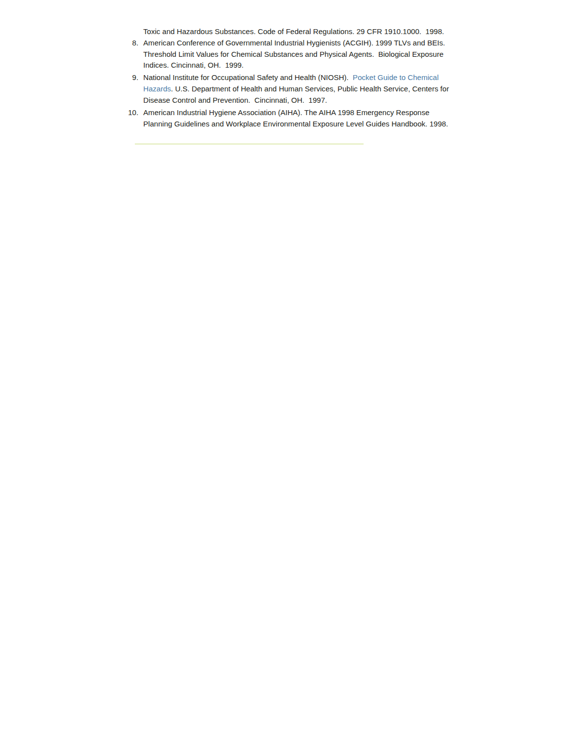Toxic and Hazardous Substances. Code of Federal Regulations. 29 CFR 1910.1000. 1998.
American Conference of Governmental Industrial Hygienists (ACGIH). 1999 TLVs and BEIs. Threshold Limit Values for Chemical Substances and Physical Agents. Biological Exposure Indices. Cincinnati, OH. 1999.
National Institute for Occupational Safety and Health (NIOSH). Pocket Guide to Chemical Hazards. U.S. Department of Health and Human Services, Public Health Service, Centers for Disease Control and Prevention. Cincinnati, OH. 1997.
American Industrial Hygiene Association (AIHA). The AIHA 1998 Emergency Response Planning Guidelines and Workplace Environmental Exposure Level Guides Handbook. 1998.